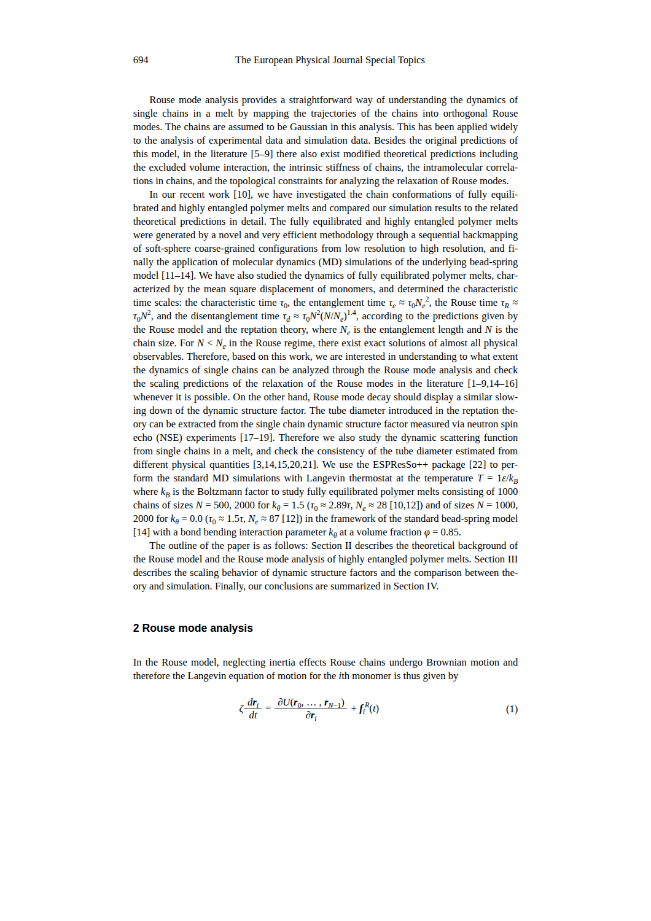694 The European Physical Journal Special Topics
Rouse mode analysis provides a straightforward way of understanding the dynamics of single chains in a melt by mapping the trajectories of the chains into orthogonal Rouse modes. The chains are assumed to be Gaussian in this analysis. This has been applied widely to the analysis of experimental data and simulation data. Besides the original predictions of this model, in the literature [5–9] there also exist modified theoretical predictions including the excluded volume interaction, the intrinsic stiffness of chains, the intramolecular correlations in chains, and the topological constraints for analyzing the relaxation of Rouse modes.
In our recent work [10], we have investigated the chain conformations of fully equilibrated and highly entangled polymer melts and compared our simulation results to the related theoretical predictions in detail. The fully equilibrated and highly entangled polymer melts were generated by a novel and very efficient methodology through a sequential backmapping of soft-sphere coarse-grained configurations from low resolution to high resolution, and finally the application of molecular dynamics (MD) simulations of the underlying bead-spring model [11–14]. We have also studied the dynamics of fully equilibrated polymer melts, characterized by the mean square displacement of monomers, and determined the characteristic time scales: the characteristic time τ0, the entanglement time τe ≈ τ0Ne2, the Rouse time τR ≈ τ0N2, and the disentanglement time τd ≈ τ0N2(N/Ne)1.4, according to the predictions given by the Rouse model and the reptation theory, where Ne is the entanglement length and N is the chain size. For N < Ne in the Rouse regime, there exist exact solutions of almost all physical observables. Therefore, based on this work, we are interested in understanding to what extent the dynamics of single chains can be analyzed through the Rouse mode analysis and check the scaling predictions of the relaxation of the Rouse modes in the literature [1–9,14–16] whenever it is possible. On the other hand, Rouse mode decay should display a similar slowing down of the dynamic structure factor. The tube diameter introduced in the reptation theory can be extracted from the single chain dynamic structure factor measured via neutron spin echo (NSE) experiments [17–19]. Therefore we also study the dynamic scattering function from single chains in a melt, and check the consistency of the tube diameter estimated from different physical quantities [3,14,15,20,21]. We use the ESPResSo++ package [22] to perform the standard MD simulations with Langevin thermostat at the temperature T = 1ε/kB where kB is the Boltzmann factor to study fully equilibrated polymer melts consisting of 1000 chains of sizes N = 500, 2000 for kθ = 1.5 (τ0 ≈ 2.89τ, Ne ≈ 28 [10,12]) and of sizes N = 1000, 2000 for kθ = 0.0 (τ0 ≈ 1.5τ, Ne ≈ 87 [12]) in the framework of the standard bead-spring model [14] with a bond bending interaction parameter kθ at a volume fraction φ = 0.85.
The outline of the paper is as follows: Section II describes the theoretical background of the Rouse model and the Rouse mode analysis of highly entangled polymer melts. Section III describes the scaling behavior of dynamic structure factors and the comparison between theory and simulation. Finally, our conclusions are summarized in Section IV.
2 Rouse mode analysis
In the Rouse model, neglecting inertia effects Rouse chains undergo Brownian motion and therefore the Langevin equation of motion for the ith monomer is thus given by
ζdri dt = ∂U(r0, … , rN−1)∂ri + fiR(t)
(1)